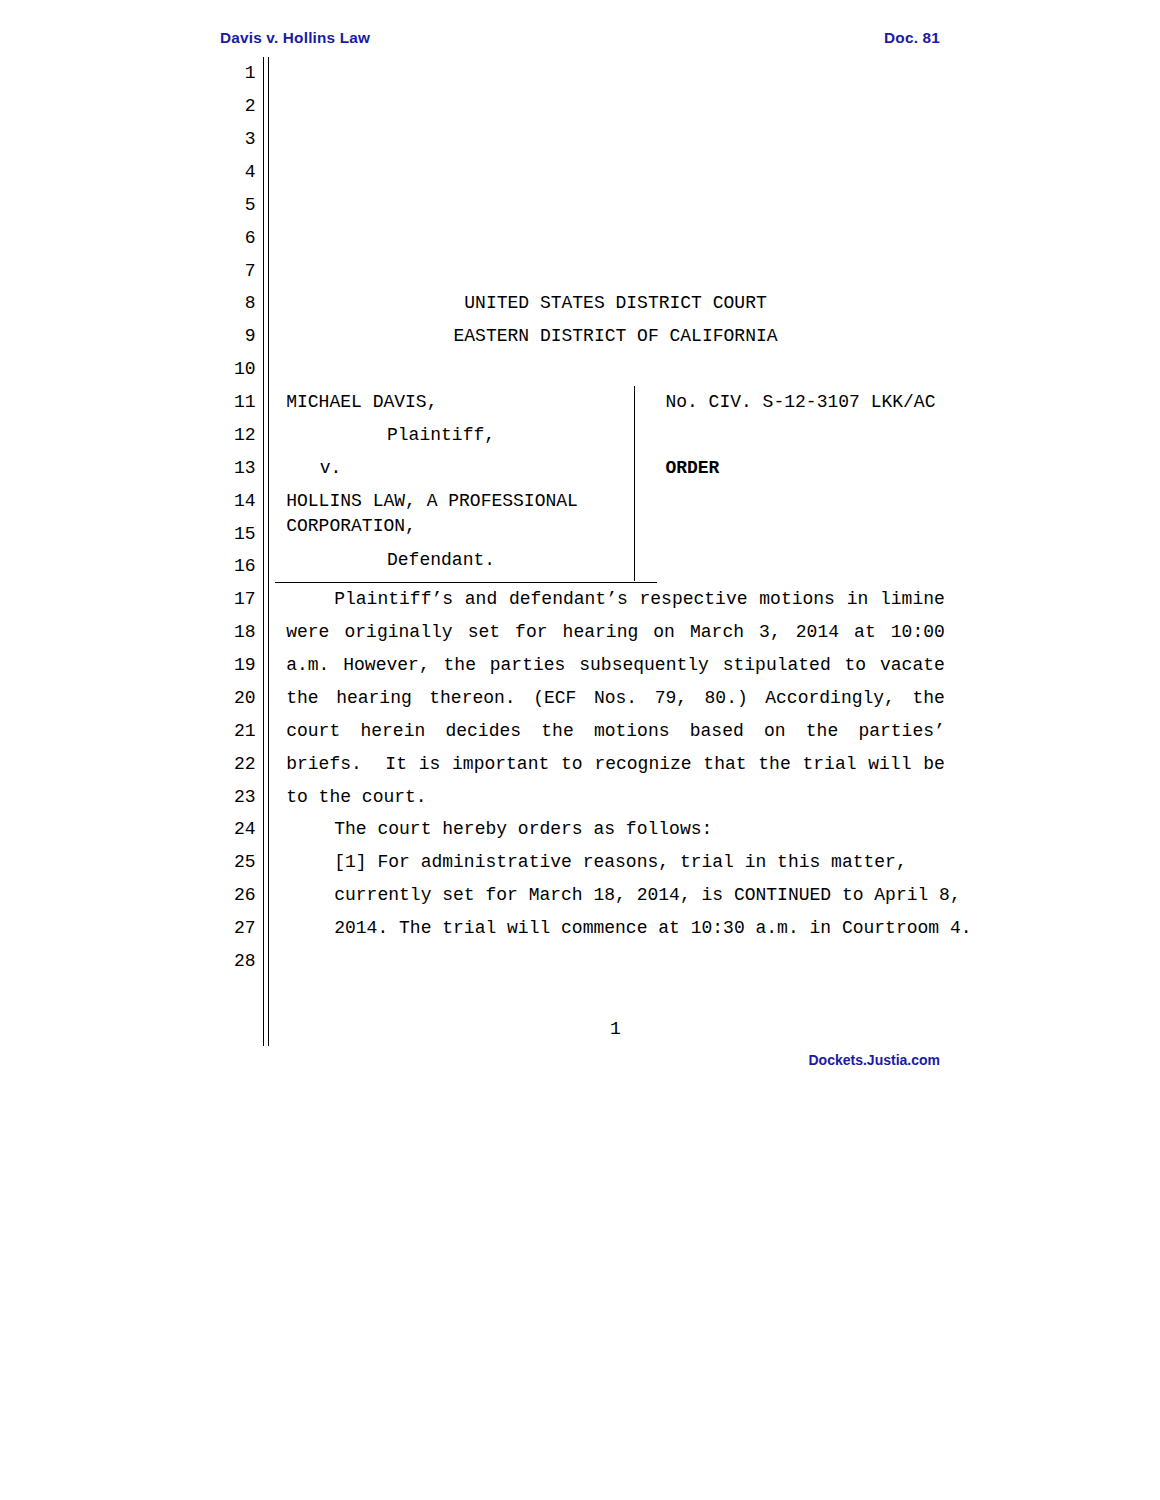Davis v. Hollins Law
Doc. 81
1
2
3
4
5
6
7
8
9
10
11
12
13
14
15
16
17
18
19
20
21
22
23
24
25
26
27
28
UNITED STATES DISTRICT COURT
EASTERN DISTRICT OF CALIFORNIA
MICHAEL DAVIS,
Plaintiff,
v.
HOLLINS LAW, A PROFESSIONAL
CORPORATION,
Defendant.
No. CIV. S-12-3107 LKK/AC
ORDER
Plaintiff’s and defendant’s respective motions in limine were originally set for hearing on March 3, 2014 at 10:00 a.m. However, the parties subsequently stipulated to vacate the hearing thereon. (ECF Nos. 79, 80.) Accordingly, the court herein decides the motions based on the parties’ briefs. It is important to recognize that the trial will be to the court.
The court hereby orders as follows:
[1] For administrative reasons, trial in this matter,
currently set for March 18, 2014, is CONTINUED to April 8,
2014. The trial will commence at 10:30 a.m. in Courtroom 4.
1
Dockets.Justia.com